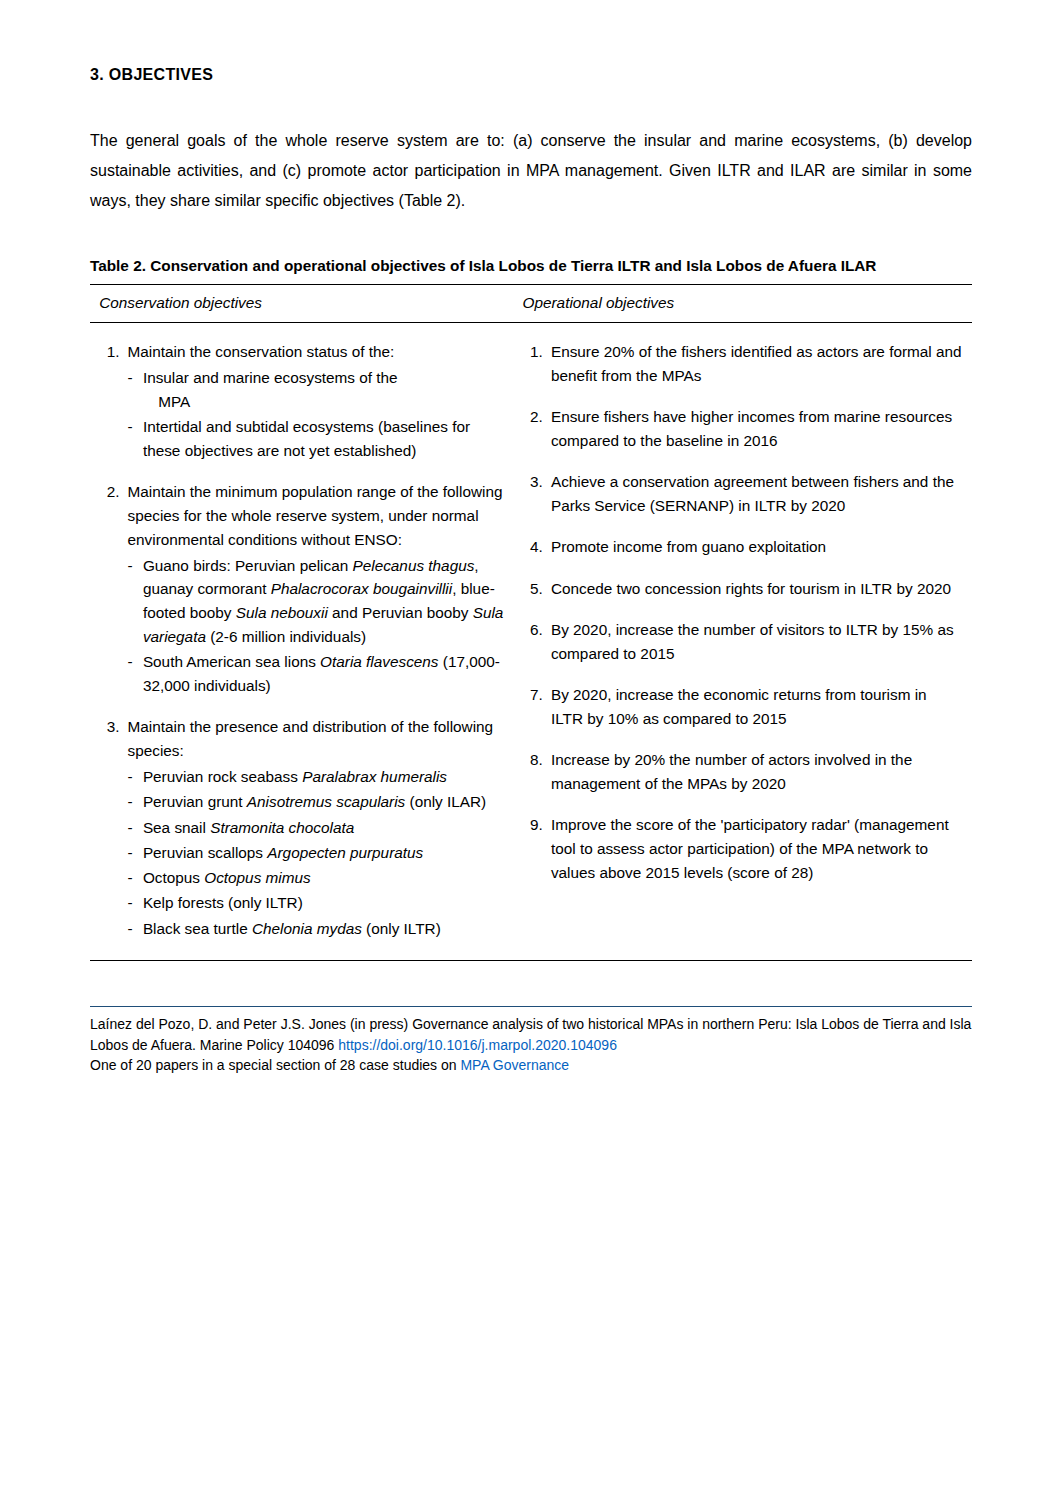3. OBJECTIVES
The general goals of the whole reserve system are to: (a) conserve the insular and marine ecosystems, (b) develop sustainable activities, and (c) promote actor participation in MPA management. Given ILTR and ILAR are similar in some ways, they share similar specific objectives (Table 2).
Table 2. Conservation and operational objectives of Isla Lobos de Tierra ILTR and Isla Lobos de Afuera ILAR
| Conservation objectives | Operational objectives |
| --- | --- |
| Maintain the conservation status of the: Insular and marine ecosystems of the MPA Intertidal and subtidal ecosystems (baselines for these objectives are not yet established) Maintain the minimum population range of the following species for the whole reserve system, under normal environmental conditions without ENSO: Guano birds: Peruvian pelican Pelecanus thagus , guanay cormorant Phalacrocorax bougainvillii , blue-footed booby Sula nebouxii and Peruvian booby Sula variegata (2-6 million individuals) South American sea lions Otaria flavescens (17,000-32,000 individuals) Maintain the presence and distribution of the following species: Peruvian rock seabass Paralabrax humeralis Peruvian grunt Anisotremus scapularis (only ILAR) Sea snail Stramonita chocolata Peruvian scallops Argopecten purpuratus Octopus Octopus mimus Kelp forests (only ILTR) Black sea turtle Chelonia mydas (only ILTR) | Ensure 20% of the fishers identified as actors are formal and benefit from the MPAs Ensure fishers have higher incomes from marine resources compared to the baseline in 2016 Achieve a conservation agreement between fishers and the Parks Service (SERNANP) in ILTR by 2020 Promote income from guano exploitation Concede two concession rights for tourism in ILTR by 2020 By 2020, increase the number of visitors to ILTR by 15% as compared to 2015 By 2020, increase the economic returns from tourism in ILTR by 10% as compared to 2015 Increase by 20% the number of actors involved in the management of the MPAs by 2020 Improve the score of the 'participatory radar' (management tool to assess actor participation) of the MPA network to values above 2015 levels (score of 28) |
Laínez del Pozo, D. and Peter J.S. Jones (in press) Governance analysis of two historical MPAs in northern Peru: Isla Lobos de Tierra and Isla Lobos de Afuera. Marine Policy 104096 https://doi.org/10.1016/j.marpol.2020.104096
One of 20 papers in a special section of 28 case studies on MPA Governance